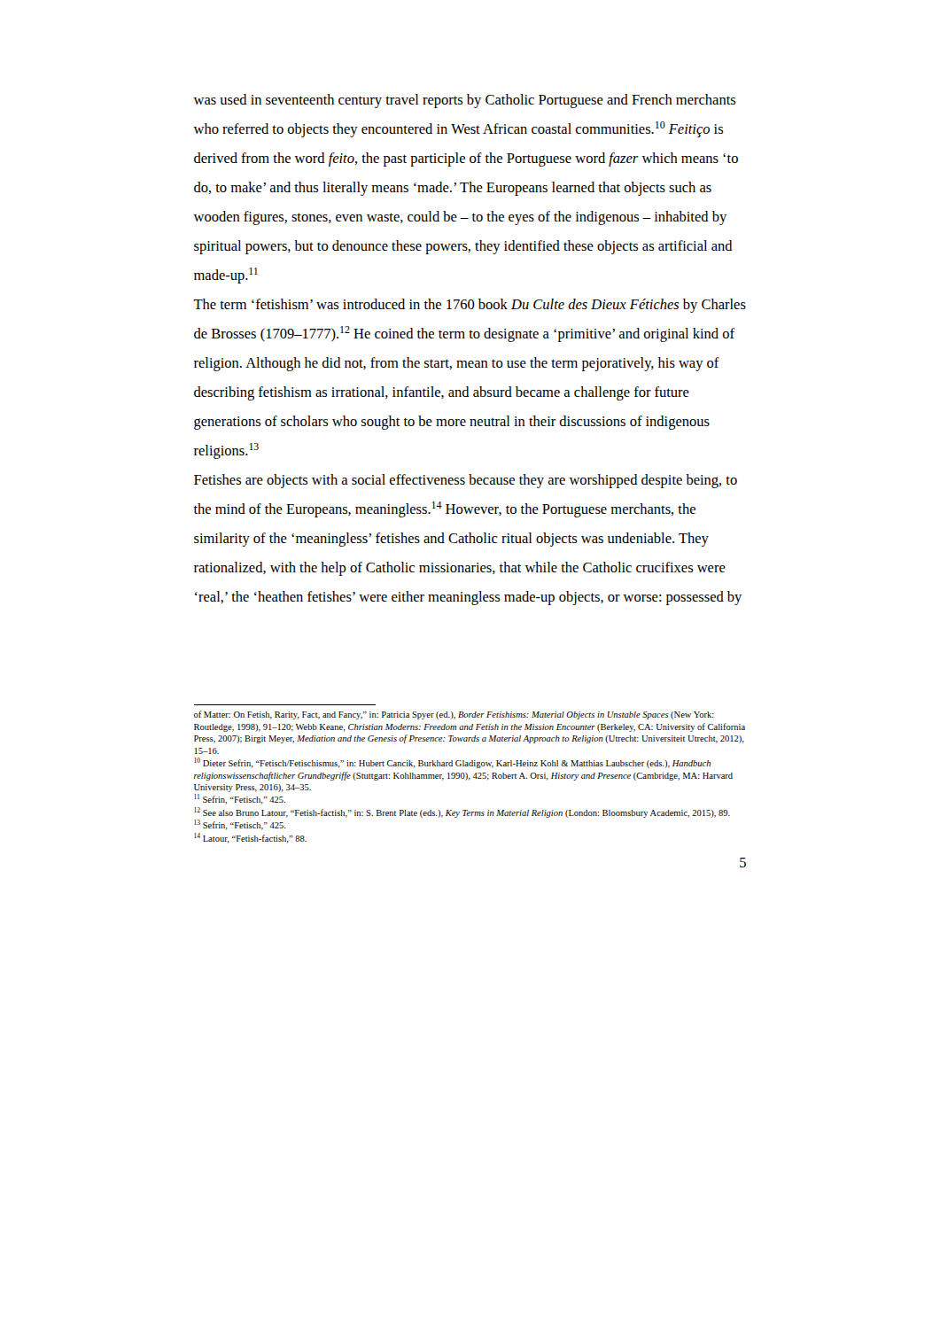was used in seventeenth century travel reports by Catholic Portuguese and French merchants who referred to objects they encountered in West African coastal communities.10 Feitiço is derived from the word feito, the past participle of the Portuguese word fazer which means ‘to do, to make’ and thus literally means ‘made.’ The Europeans learned that objects such as wooden figures, stones, even waste, could be – to the eyes of the indigenous – inhabited by spiritual powers, but to denounce these powers, they identified these objects as artificial and made-up.11
The term ‘fetishism’ was introduced in the 1760 book Du Culte des Dieux Fétiches by Charles de Brosses (1709–1777).12 He coined the term to designate a ‘primitive’ and original kind of religion. Although he did not, from the start, mean to use the term pejoratively, his way of describing fetishism as irrational, infantile, and absurd became a challenge for future generations of scholars who sought to be more neutral in their discussions of indigenous religions.13
Fetishes are objects with a social effectiveness because they are worshipped despite being, to the mind of the Europeans, meaningless.14 However, to the Portuguese merchants, the similarity of the ‘meaningless’ fetishes and Catholic ritual objects was undeniable. They rationalized, with the help of Catholic missionaries, that while the Catholic crucifixes were ‘real,’ the ‘heathen fetishes’ were either meaningless made-up objects, or worse: possessed by
of Matter: On Fetish, Rarity, Fact, and Fancy,” in: Patricia Spyer (ed.), Border Fetishisms: Material Objects in Unstable Spaces (New York: Routledge, 1998), 91–120; Webb Keane, Christian Moderns: Freedom and Fetish in the Mission Encounter (Berkeley, CA: University of California Press, 2007); Birgit Meyer, Mediation and the Genesis of Presence: Towards a Material Approach to Religion (Utrecht: Universiteit Utrecht, 2012), 15–16.
10 Dieter Sefrin, “Fetisch/Fetischismus,” in: Hubert Cancik, Burkhard Gladigow, Karl-Heinz Kohl & Matthias Laubscher (eds.), Handbuch religionswissenschaftlicher Grundbegriffe (Stuttgart: Kohlhammer, 1990), 425; Robert A. Orsi, History and Presence (Cambridge, MA: Harvard University Press, 2016), 34–35.
11 Sefrin, “Fetisch,” 425.
12 See also Bruno Latour, “Fetish-factish,” in: S. Brent Plate (eds.), Key Terms in Material Religion (London: Bloomsbury Academic, 2015), 89.
13 Sefrin, “Fetisch,” 425.
14 Latour, “Fetish-factish,” 88.
5